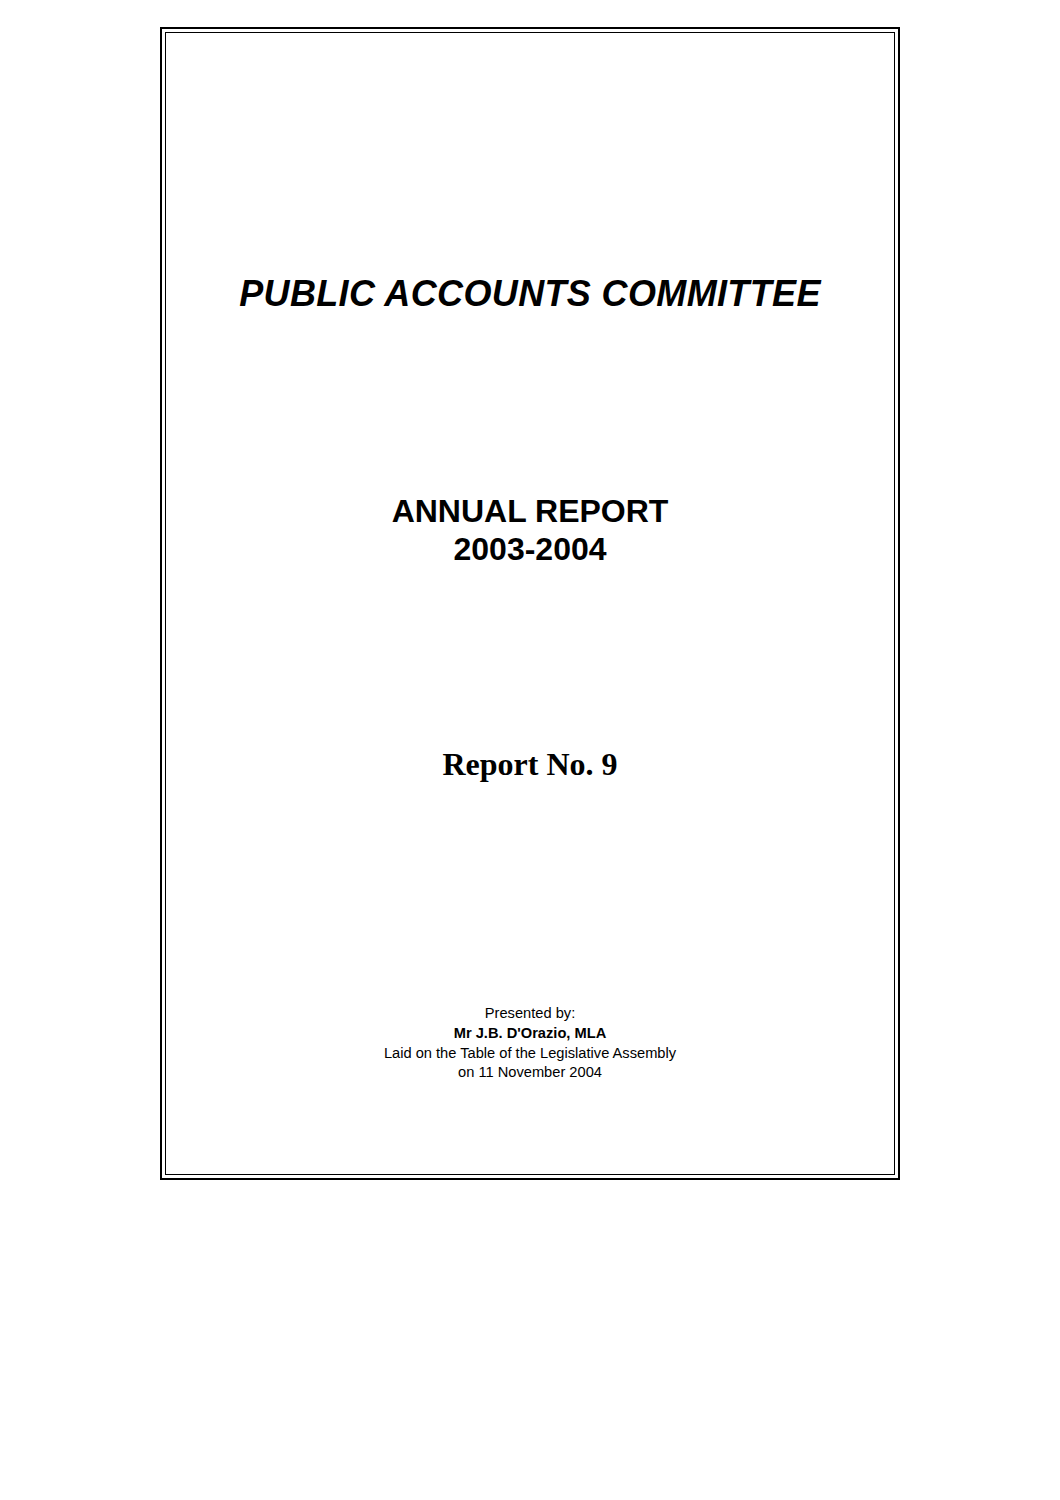PUBLIC ACCOUNTS COMMITTEE
ANNUAL REPORT
2003-2004
Report No. 9
Presented by:
Mr J.B. D'Orazio, MLA
Laid on the Table of the Legislative Assembly
on 11 November 2004